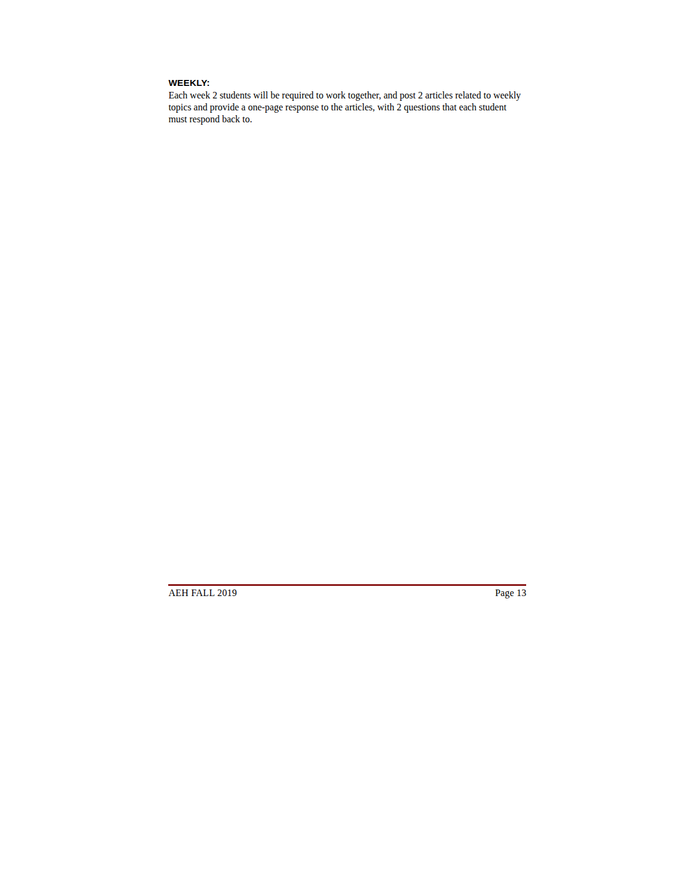WEEKLY:
Each week 2 students will be required to work together, and post 2 articles related to weekly topics and provide a one-page response to the articles, with 2 questions that each student must respond back to.
AEH FALL 2019 Page 13